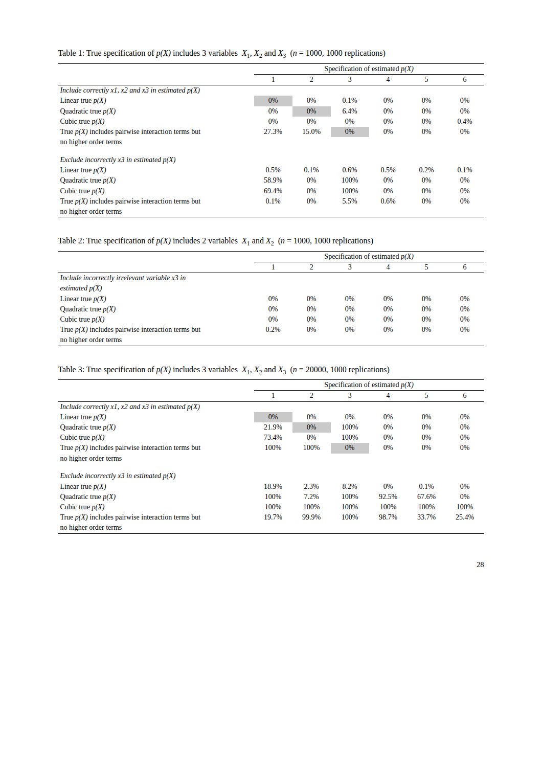Table 1: True specification of p(X) includes 3 variables X 1 , X 2 and X 3 ( n = 1000, 1000 replications)
| | Specification of estimated p(X) |
| | 1 | 2 | 3 | 4 | 5 | 6 |
| Include correctly x1, x2 and x3 in estimated p(X) | | | | | | |
| Linear true p(X) | 0% | 0% | 0.1% | 0% | 0% | 0% |
| Quadratic true p(X) | 0% | 0% | 6.4% | 0% | 0% | 0% |
| Cubic true p(X) | 0% | 0% | 0% | 0% | 0% | 0.4% |
| True p(X) includes pairwise interaction terms but | 27.3% | 15.0% | 0% | 0% | 0% | 0% |
| no higher order terms | | | | | | |
| Exclude incorrectly x3 in estimated p(X) | | | | | | |
| Linear true p(X) | 0.5% | 0.1% | 0.6% | 0.5% | 0.2% | 0.1% |
| Quadratic true p(X) | 58.9% | 0% | 100% | 0% | 0% | 0% |
| Cubic true p(X) | 69.4% | 0% | 100% | 0% | 0% | 0% |
| True p(X) includes pairwise interaction terms but | 0.1% | 0% | 5.5% | 0.6% | 0% | 0% |
| no higher order terms | | | | | | |
Table 2: True specification of p(X) includes 2 variables X 1 and X 2 ( n = 1000, 1000 replications)
| | Specification of estimated p(X) |
| | 1 | 2 | 3 | 4 | 5 | 6 |
| Include incorrectly irrelevant variable x3 in | | | | | | |
| estimated p(X) | | | | | | |
| Linear true p(X) | 0% | 0% | 0% | 0% | 0% | 0% |
| Quadratic true p(X) | 0% | 0% | 0% | 0% | 0% | 0% |
| Cubic true p(X) | 0% | 0% | 0% | 0% | 0% | 0% |
| True p(X) includes pairwise interaction terms but | 0.2% | 0% | 0% | 0% | 0% | 0% |
| no higher order terms | | | | | | |
Table 3: True specification of p(X) includes 3 variables X 1 , X 2 and X 3 ( n = 20000, 1000 replications)
| | Specification of estimated p(X) |
| | 1 | 2 | 3 | 4 | 5 | 6 |
| Include correctly x1, x2 and x3 in estimated p(X) | | | | | | |
| Linear true p(X) | 0% | 0% | 0% | 0% | 0% | 0% |
| Quadratic true p(X) | 21.9% | 0% | 100% | 0% | 0% | 0% |
| Cubic true p(X) | 73.4% | 0% | 100% | 0% | 0% | 0% |
| True p(X) includes pairwise interaction terms but | 100% | 100% | 0% | 0% | 0% | 0% |
| no higher order terms | | | | | | |
| Exclude incorrectly x3 in estimated p(X) | | | | | | |
| Linear true p(X) | 18.9% | 2.3% | 8.2% | 0% | 0.1% | 0% |
| Quadratic true p(X) | 100% | 7.2% | 100% | 92.5% | 67.6% | 0% |
| Cubic true p(X) | 100% | 100% | 100% | 100% | 100% | 100% |
| True p(X) includes pairwise interaction terms but | 19.7% | 99.9% | 100% | 98.7% | 33.7% | 25.4% |
| no higher order terms | | | | | | |
28